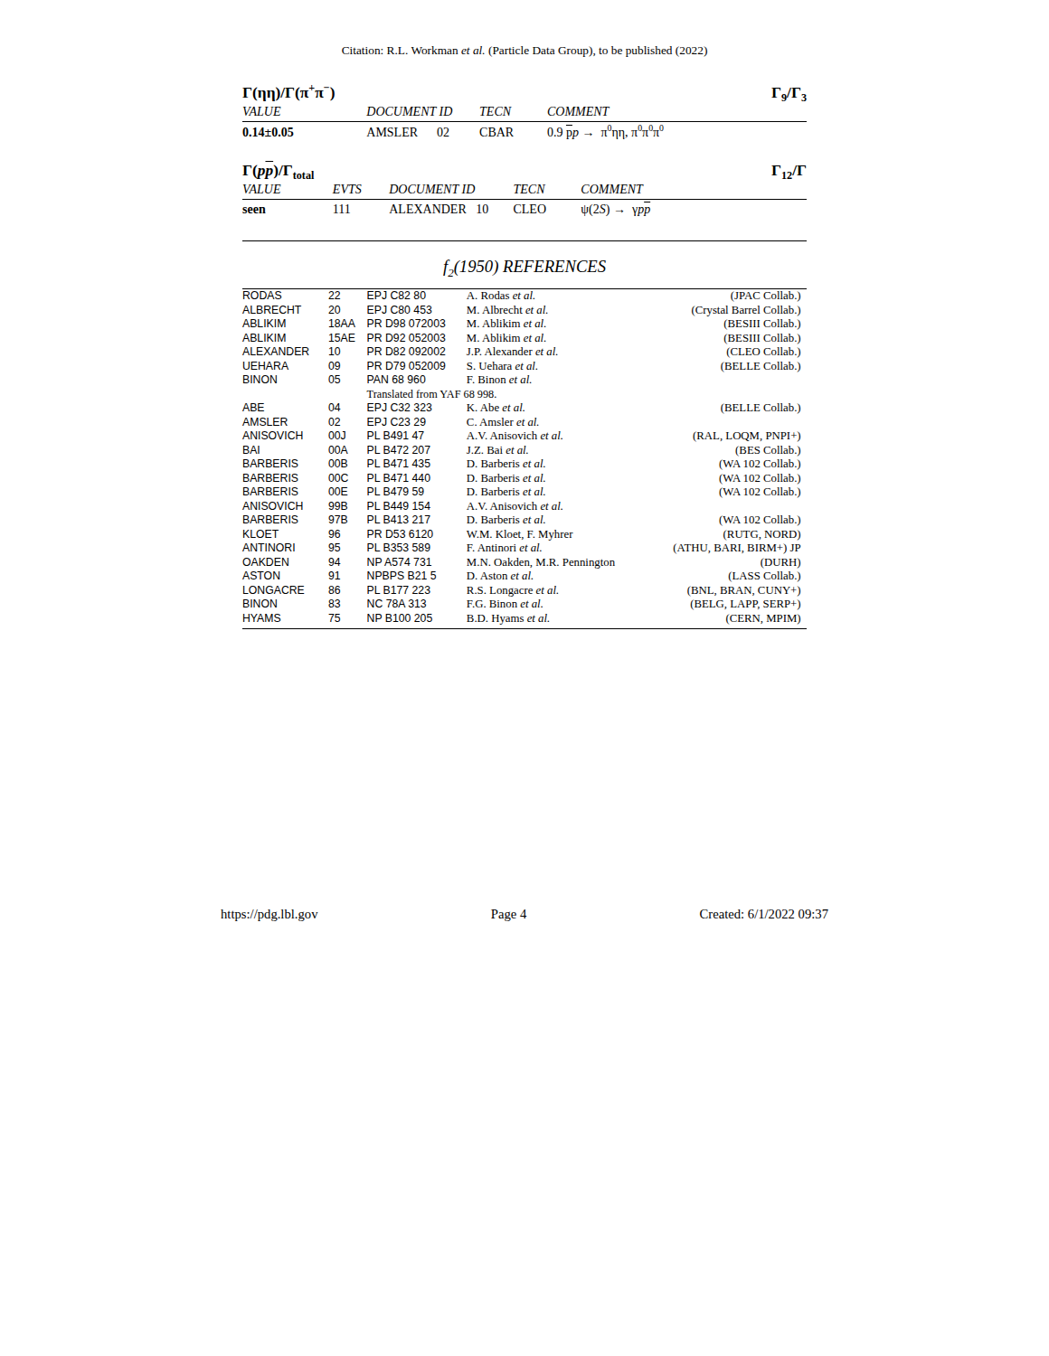Citation: R.L. Workman et al. (Particle Data Group), to be published (2022)
Γ(ηη)/Γ(π+π−) Γ9/Γ3
| VALUE | DOCUMENT ID | TECN | COMMENT |
| --- | --- | --- | --- |
| 0.14±0.05 | AMSLER 02 | CBAR | 0.9 p p → π 0 ηη, π 0 π 0 π 0 |
Γ(pp)/Γtotal Γ12/Γ
| VALUE | EVTS | DOCUMENT ID | TECN | COMMENT |
| --- | --- | --- | --- | --- |
| seen | 111 | ALEXANDER 10 | CLEO | ψ(2 S ) → γ p p |
f2(1950) REFERENCES
| RODAS | 22 | EPJ C82 80 | A. Rodas et al. | (JPAC Collab.) |
| ALBRECHT | 20 | EPJ C80 453 | M. Albrecht et al. | (Crystal Barrel Collab.) |
| ABLIKIM | 18AA | PR D98 072003 | M. Ablikim et al. | (BESIII Collab.) |
| ABLIKIM | 15AE | PR D92 052003 | M. Ablikim et al. | (BESIII Collab.) |
| ALEXANDER | 10 | PR D82 092002 | J.P. Alexander et al. | (CLEO Collab.) |
| UEHARA | 09 | PR D79 052009 | S. Uehara et al. | (BELLE Collab.) |
| BINON | 05 | PAN 68 960 | F. Binon et al. | |
| | | Translated from YAF 68 998. |
| ABE | 04 | EPJ C32 323 | K. Abe et al. | (BELLE Collab.) |
| AMSLER | 02 | EPJ C23 29 | C. Amsler et al. | |
| ANISOVICH | 00J | PL B491 47 | A.V. Anisovich et al. | (RAL, LOQM, PNPI+) |
| BAI | 00A | PL B472 207 | J.Z. Bai et al. | (BES Collab.) |
| BARBERIS | 00B | PL B471 435 | D. Barberis et al. | (WA 102 Collab.) |
| BARBERIS | 00C | PL B471 440 | D. Barberis et al. | (WA 102 Collab.) |
| BARBERIS | 00E | PL B479 59 | D. Barberis et al. | (WA 102 Collab.) |
| ANISOVICH | 99B | PL B449 154 | A.V. Anisovich et al. | |
| BARBERIS | 97B | PL B413 217 | D. Barberis et al. | (WA 102 Collab.) |
| KLOET | 96 | PR D53 6120 | W.M. Kloet, F. Myhrer | (RUTG, NORD) |
| ANTINORI | 95 | PL B353 589 | F. Antinori et al. | (ATHU, BARI, BIRM+) JP |
| OAKDEN | 94 | NP A574 731 | M.N. Oakden, M.R. Pennington | (DURH) |
| ASTON | 91 | NPBPS B21 5 | D. Aston et al. | (LASS Collab.) |
| LONGACRE | 86 | PL B177 223 | R.S. Longacre et al. | (BNL, BRAN, CUNY+) |
| BINON | 83 | NC 78A 313 | F.G. Binon et al. | (BELG, LAPP, SERP+) |
| HYAMS | 75 | NP B100 205 | B.D. Hyams et al. | (CERN, MPIM) |
https://pdg.lbl.gov Page 4 Created: 6/1/2022 09:37